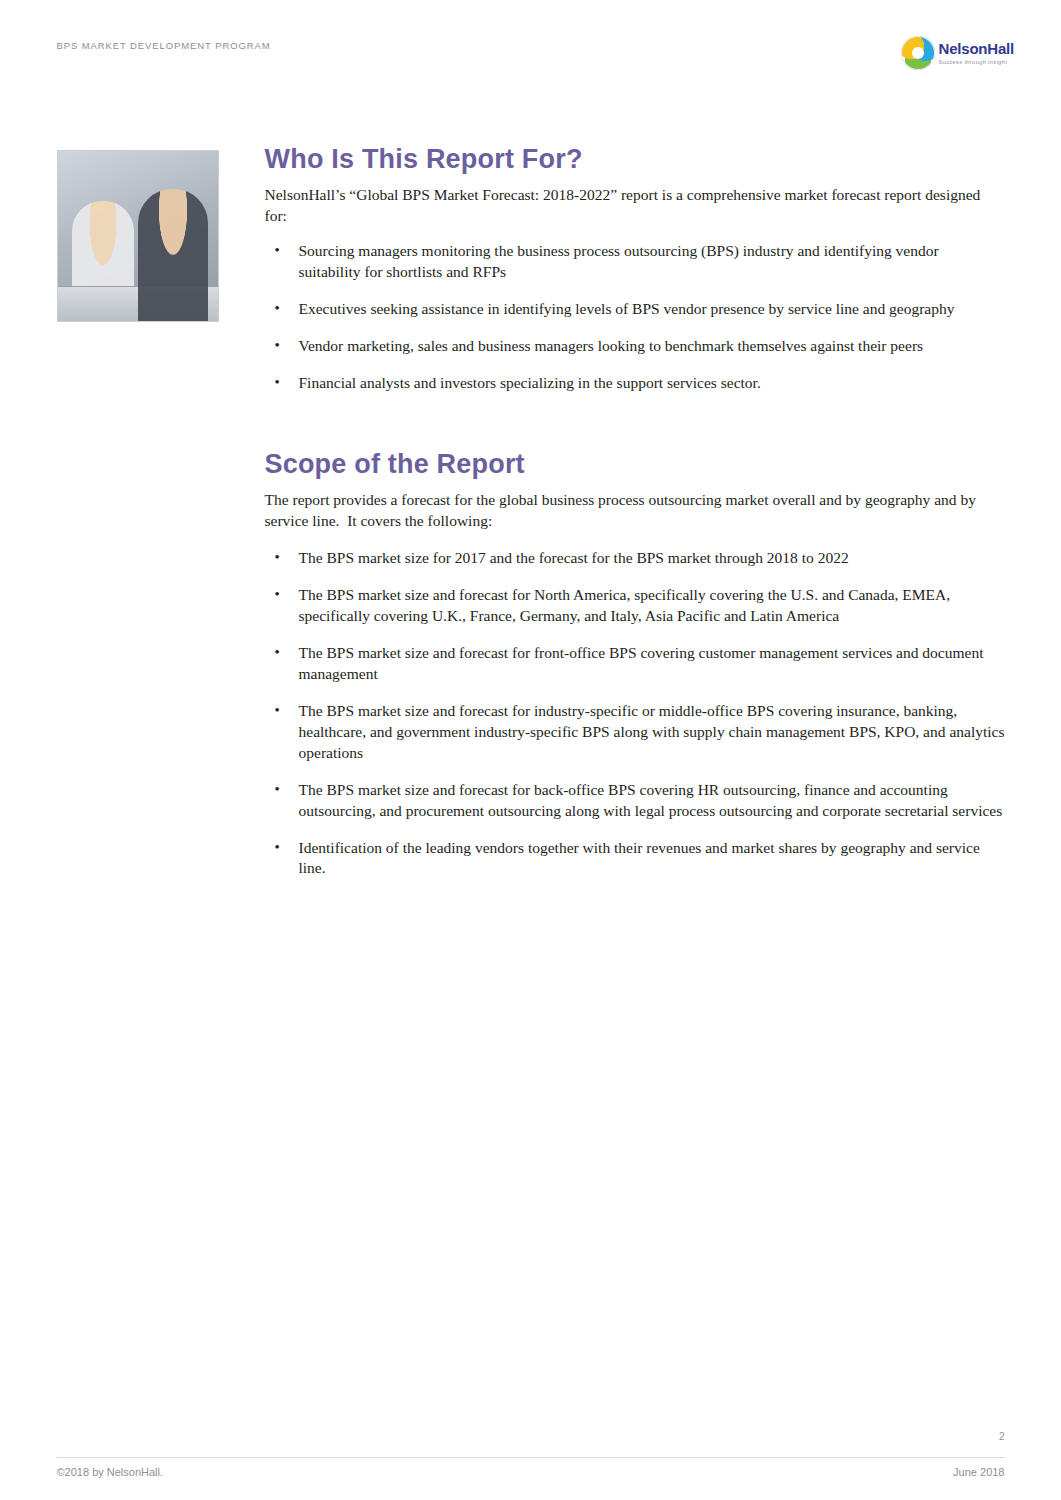BPS MARKET DEVELOPMENT PROGRAM
NelsonHall Success through insight
Who Is This Report For?
NelsonHall’s “Global BPS Market Forecast: 2018-2022” report is a comprehensive market forecast report designed for:
Sourcing managers monitoring the business process outsourcing (BPS) industry and identifying vendor suitability for shortlists and RFPs
Executives seeking assistance in identifying levels of BPS vendor presence by service line and geography
Vendor marketing, sales and business managers looking to benchmark themselves against their peers
Financial analysts and investors specializing in the support services sector.
Scope of the Report
The report provides a forecast for the global business process outsourcing market overall and by geography and by service line. It covers the following:
The BPS market size for 2017 and the forecast for the BPS market through 2018 to 2022
The BPS market size and forecast for North America, specifically covering the U.S. and Canada, EMEA, specifically covering U.K., France, Germany, and Italy, Asia Pacific and Latin America
The BPS market size and forecast for front-office BPS covering customer management services and document management
The BPS market size and forecast for industry-specific or middle-office BPS covering insurance, banking, healthcare, and government industry-specific BPS along with supply chain management BPS, KPO, and analytics operations
The BPS market size and forecast for back-office BPS covering HR outsourcing, finance and accounting outsourcing, and procurement outsourcing along with legal process outsourcing and corporate secretarial services
Identification of the leading vendors together with their revenues and market shares by geography and service line.
2
©2018 by NelsonHall.
June 2018